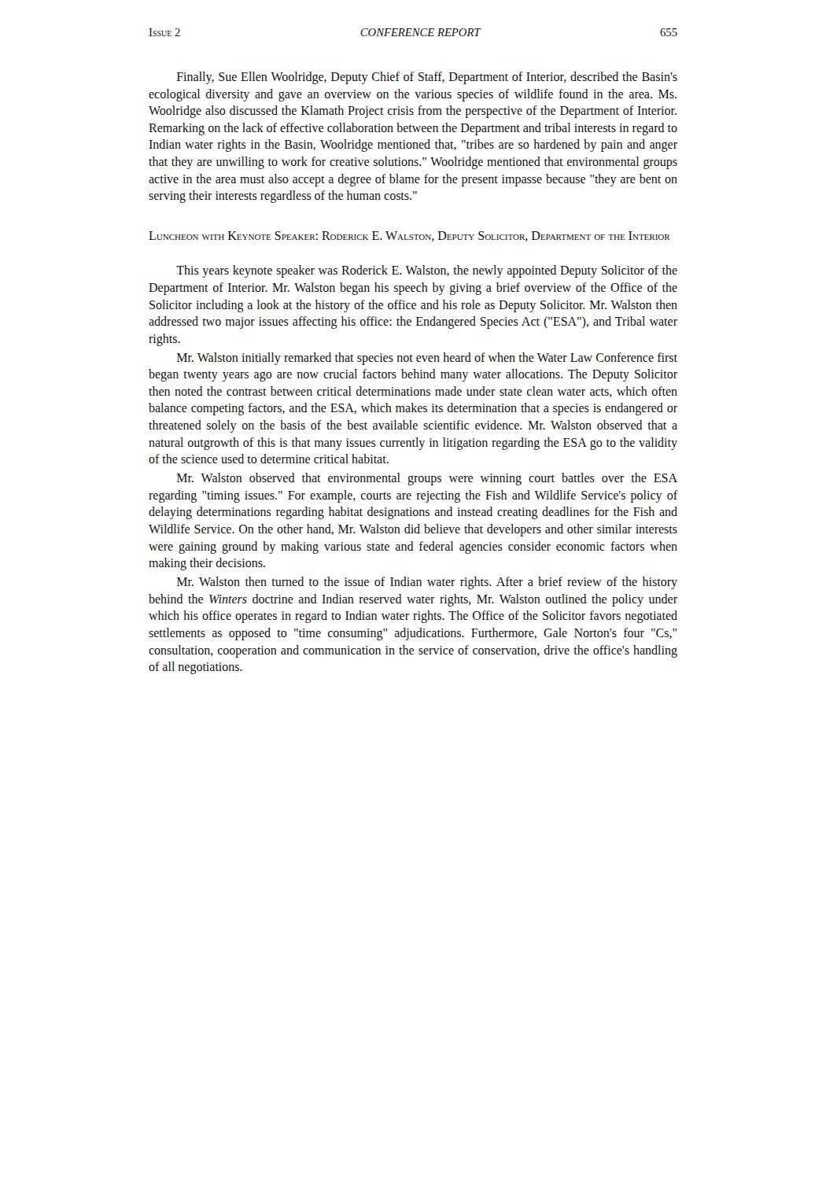Issue 2 CONFERENCE REPORT 655
Finally, Sue Ellen Woolridge, Deputy Chief of Staff, Department of Interior, described the Basin's ecological diversity and gave an overview on the various species of wildlife found in the area. Ms. Woolridge also discussed the Klamath Project crisis from the perspective of the Department of Interior. Remarking on the lack of effective collaboration between the Department and tribal interests in regard to Indian water rights in the Basin, Woolridge mentioned that, "tribes are so hardened by pain and anger that they are unwilling to work for creative solutions." Woolridge mentioned that environmental groups active in the area must also accept a degree of blame for the present impasse because "they are bent on serving their interests regardless of the human costs."
Luncheon with Keynote Speaker: Roderick E. Walston, Deputy Solicitor, Department of the Interior
This years keynote speaker was Roderick E. Walston, the newly appointed Deputy Solicitor of the Department of Interior. Mr. Walston began his speech by giving a brief overview of the Office of the Solicitor including a look at the history of the office and his role as Deputy Solicitor. Mr. Walston then addressed two major issues affecting his office: the Endangered Species Act ("ESA"), and Tribal water rights.
Mr. Walston initially remarked that species not even heard of when the Water Law Conference first began twenty years ago are now crucial factors behind many water allocations. The Deputy Solicitor then noted the contrast between critical determinations made under state clean water acts, which often balance competing factors, and the ESA, which makes its determination that a species is endangered or threatened solely on the basis of the best available scientific evidence. Mr. Walston observed that a natural outgrowth of this is that many issues currently in litigation regarding the ESA go to the validity of the science used to determine critical habitat.
Mr. Walston observed that environmental groups were winning court battles over the ESA regarding "timing issues." For example, courts are rejecting the Fish and Wildlife Service's policy of delaying determinations regarding habitat designations and instead creating deadlines for the Fish and Wildlife Service. On the other hand, Mr. Walston did believe that developers and other similar interests were gaining ground by making various state and federal agencies consider economic factors when making their decisions.
Mr. Walston then turned to the issue of Indian water rights. After a brief review of the history behind the Winters doctrine and Indian reserved water rights, Mr. Walston outlined the policy under which his office operates in regard to Indian water rights. The Office of the Solicitor favors negotiated settlements as opposed to "time consuming" adjudications. Furthermore, Gale Norton's four "Cs," consultation, cooperation and communication in the service of conservation, drive the office's handling of all negotiations.